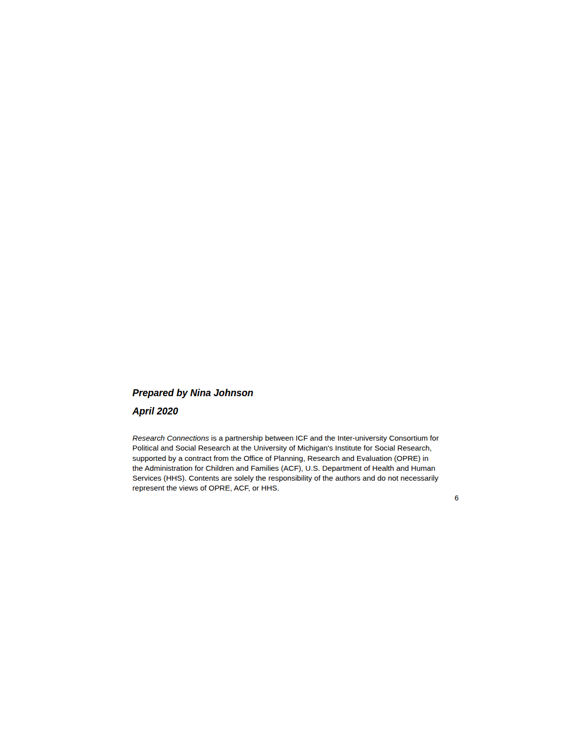Prepared by Nina Johnson
April 2020
Research Connections is a partnership between ICF and the Inter-university Consortium for Political and Social Research at the University of Michigan's Institute for Social Research, supported by a contract from the Office of Planning, Research and Evaluation (OPRE) in the Administration for Children and Families (ACF), U.S. Department of Health and Human Services (HHS). Contents are solely the responsibility of the authors and do not necessarily represent the views of OPRE, ACF, or HHS.
6